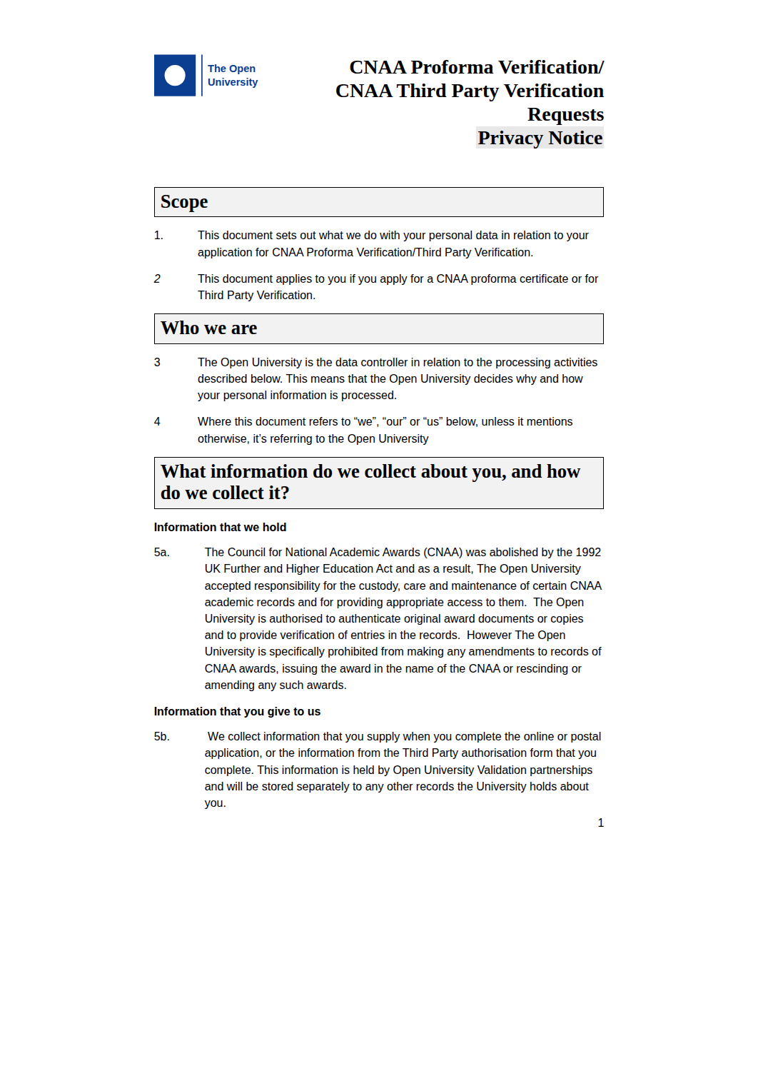The Open University
CNAA Proforma Verification/
CNAA Third Party Verification Requests
Privacy Notice
Scope
1.
This document sets out what we do with your personal data in relation to your application for CNAA Proforma Verification/Third Party Verification.
2
This document applies to you if you apply for a CNAA proforma certificate or for Third Party Verification.
Who we are
3
The Open University is the data controller in relation to the processing activities described below. This means that the Open University decides why and how your personal information is processed.
4
Where this document refers to “we”, “our” or “us” below, unless it mentions otherwise, it’s referring to the Open University
What information do we collect about you, and how do we collect it?
Information that we hold
5a.
The Council for National Academic Awards (CNAA) was abolished by the 1992 UK Further and Higher Education Act and as a result, The Open University accepted responsibility for the custody, care and maintenance of certain CNAA academic records and for providing appropriate access to them. The Open University is authorised to authenticate original award documents or copies and to provide verification of entries in the records. However The Open University is specifically prohibited from making any amendments to records of CNAA awards, issuing the award in the name of the CNAA or rescinding or amending any such awards.
Information that you give to us
5b.
We collect information that you supply when you complete the online or postal application, or the information from the Third Party authorisation form that you complete. This information is held by Open University Validation partnerships and will be stored separately to any other records the University holds about you.
1